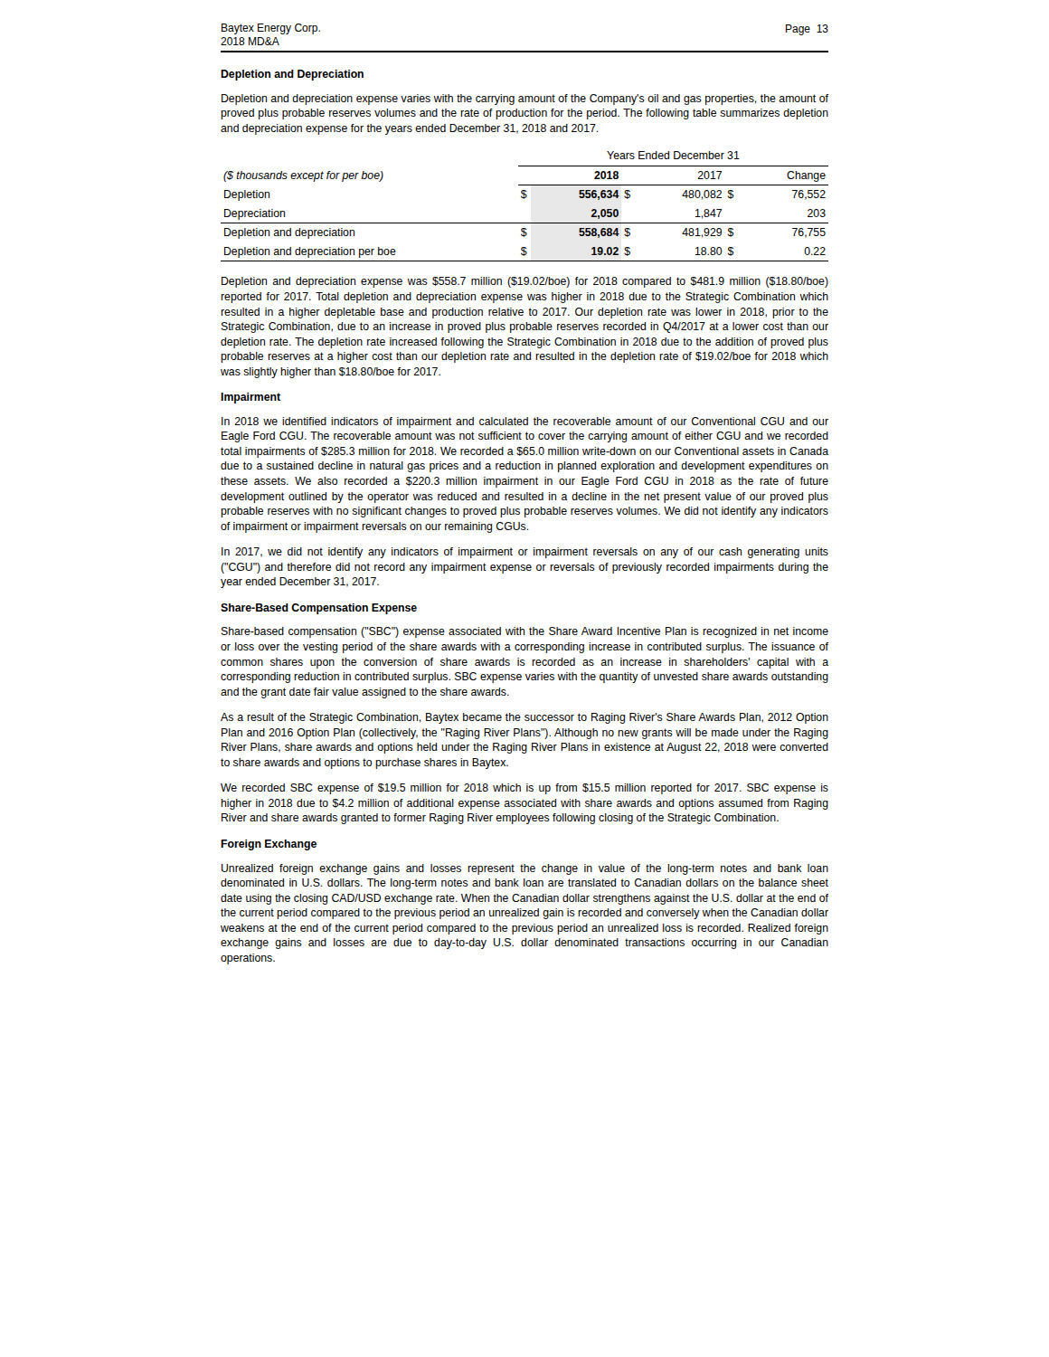Baytex Energy Corp.
2018 MD&A
Page 13
Depletion and Depreciation
Depletion and depreciation expense varies with the carrying amount of the Company's oil and gas properties, the amount of proved plus probable reserves volumes and the rate of production for the period. The following table summarizes depletion and depreciation expense for the years ended December 31, 2018 and 2017.
| | Years Ended December 31 |
| ($ thousands except for per boe) | 2018 | 2017 | Change |
| Depletion | $ | 556,634 | $ | 480,082 | $ | 76,552 |
| Depreciation | | 2,050 | | 1,847 | | 203 |
| Depletion and depreciation | $ | 558,684 | $ | 481,929 | $ | 76,755 |
| Depletion and depreciation per boe | $ | 19.02 | $ | 18.80 | $ | 0.22 |
Depletion and depreciation expense was $558.7 million ($19.02/boe) for 2018 compared to $481.9 million ($18.80/boe) reported for 2017. Total depletion and depreciation expense was higher in 2018 due to the Strategic Combination which resulted in a higher depletable base and production relative to 2017. Our depletion rate was lower in 2018, prior to the Strategic Combination, due to an increase in proved plus probable reserves recorded in Q4/2017 at a lower cost than our depletion rate. The depletion rate increased following the Strategic Combination in 2018 due to the addition of proved plus probable reserves at a higher cost than our depletion rate and resulted in the depletion rate of $19.02/boe for 2018 which was slightly higher than $18.80/boe for 2017.
Impairment
In 2018 we identified indicators of impairment and calculated the recoverable amount of our Conventional CGU and our Eagle Ford CGU. The recoverable amount was not sufficient to cover the carrying amount of either CGU and we recorded total impairments of $285.3 million for 2018. We recorded a $65.0 million write-down on our Conventional assets in Canada due to a sustained decline in natural gas prices and a reduction in planned exploration and development expenditures on these assets. We also recorded a $220.3 million impairment in our Eagle Ford CGU in 2018 as the rate of future development outlined by the operator was reduced and resulted in a decline in the net present value of our proved plus probable reserves with no significant changes to proved plus probable reserves volumes. We did not identify any indicators of impairment or impairment reversals on our remaining CGUs.
In 2017, we did not identify any indicators of impairment or impairment reversals on any of our cash generating units ("CGU") and therefore did not record any impairment expense or reversals of previously recorded impairments during the year ended December 31, 2017.
Share-Based Compensation Expense
Share-based compensation ("SBC") expense associated with the Share Award Incentive Plan is recognized in net income or loss over the vesting period of the share awards with a corresponding increase in contributed surplus. The issuance of common shares upon the conversion of share awards is recorded as an increase in shareholders' capital with a corresponding reduction in contributed surplus. SBC expense varies with the quantity of unvested share awards outstanding and the grant date fair value assigned to the share awards.
As a result of the Strategic Combination, Baytex became the successor to Raging River's Share Awards Plan, 2012 Option Plan and 2016 Option Plan (collectively, the "Raging River Plans"). Although no new grants will be made under the Raging River Plans, share awards and options held under the Raging River Plans in existence at August 22, 2018 were converted to share awards and options to purchase shares in Baytex.
We recorded SBC expense of $19.5 million for 2018 which is up from $15.5 million reported for 2017. SBC expense is higher in 2018 due to $4.2 million of additional expense associated with share awards and options assumed from Raging River and share awards granted to former Raging River employees following closing of the Strategic Combination.
Foreign Exchange
Unrealized foreign exchange gains and losses represent the change in value of the long-term notes and bank loan denominated in U.S. dollars. The long-term notes and bank loan are translated to Canadian dollars on the balance sheet date using the closing CAD/USD exchange rate. When the Canadian dollar strengthens against the U.S. dollar at the end of the current period compared to the previous period an unrealized gain is recorded and conversely when the Canadian dollar weakens at the end of the current period compared to the previous period an unrealized loss is recorded. Realized foreign exchange gains and losses are due to day-to-day U.S. dollar denominated transactions occurring in our Canadian operations.